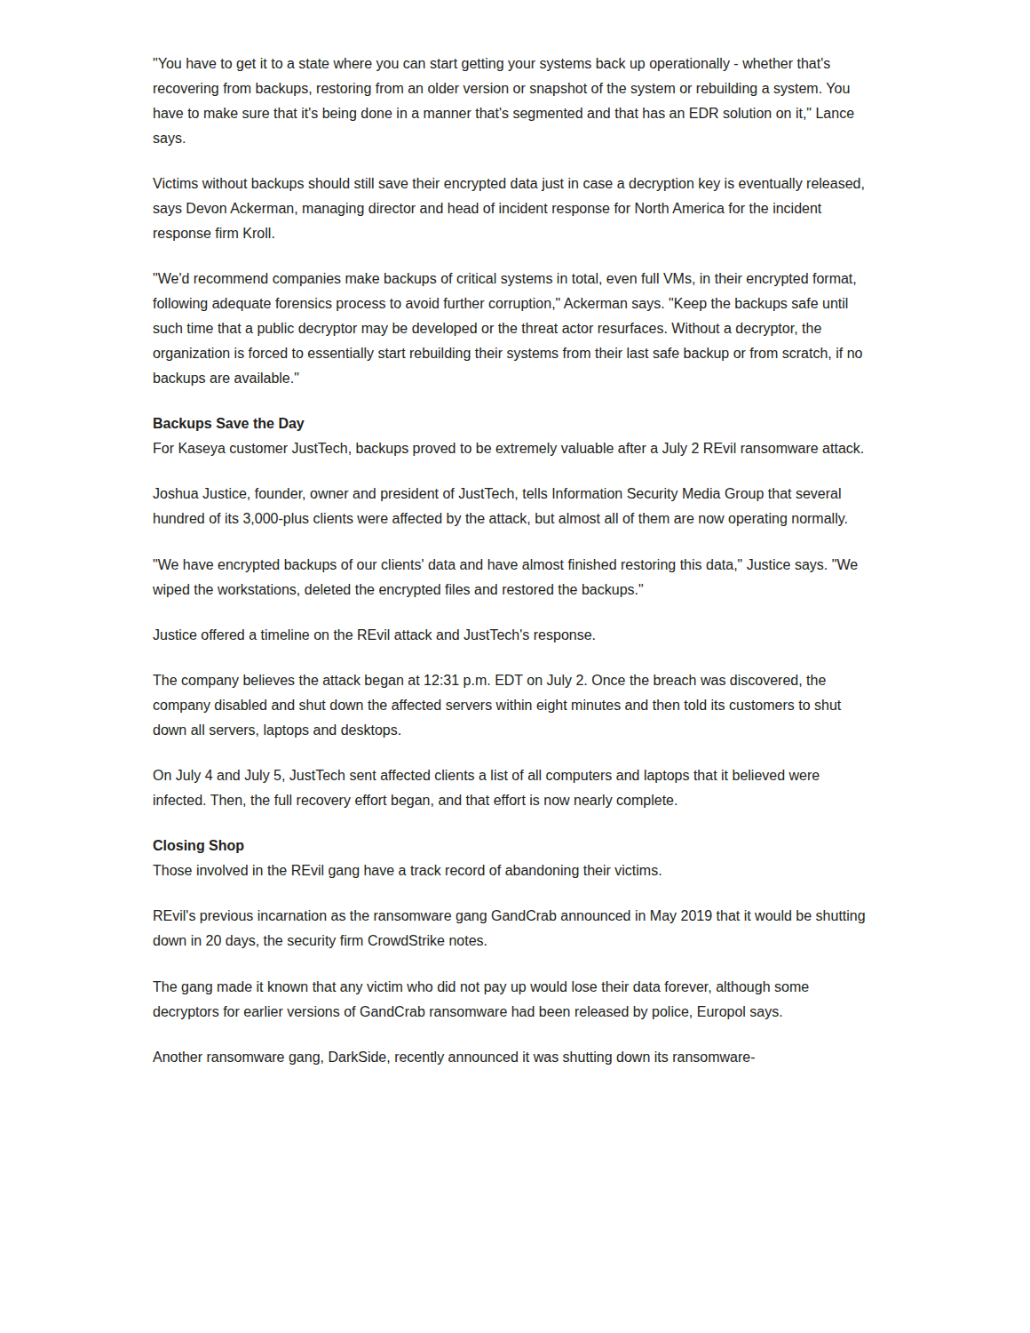"You have to get it to a state where you can start getting your systems back up operationally - whether that's recovering from backups, restoring from an older version or snapshot of the system or rebuilding a system. You have to make sure that it's being done in a manner that's segmented and that has an EDR solution on it," Lance says.
Victims without backups should still save their encrypted data just in case a decryption key is eventually released, says Devon Ackerman, managing director and head of incident response for North America for the incident response firm Kroll.
"We'd recommend companies make backups of critical systems in total, even full VMs, in their encrypted format, following adequate forensics process to avoid further corruption," Ackerman says. "Keep the backups safe until such time that a public decryptor may be developed or the threat actor resurfaces. Without a decryptor, the organization is forced to essentially start rebuilding their systems from their last safe backup or from scratch, if no backups are available."
Backups Save the Day
For Kaseya customer JustTech, backups proved to be extremely valuable after a July 2 REvil ransomware attack.
Joshua Justice, founder, owner and president of JustTech, tells Information Security Media Group that several hundred of its 3,000-plus clients were affected by the attack, but almost all of them are now operating normally.
"We have encrypted backups of our clients' data and have almost finished restoring this data," Justice says. "We wiped the workstations, deleted the encrypted files and restored the backups."
Justice offered a timeline on the REvil attack and JustTech's response.
The company believes the attack began at 12:31 p.m. EDT on July 2. Once the breach was discovered, the company disabled and shut down the affected servers within eight minutes and then told its customers to shut down all servers, laptops and desktops.
On July 4 and July 5, JustTech sent affected clients a list of all computers and laptops that it believed were infected. Then, the full recovery effort began, and that effort is now nearly complete.
Closing Shop
Those involved in the REvil gang have a track record of abandoning their victims.
REvil's previous incarnation as the ransomware gang GandCrab announced in May 2019 that it would be shutting down in 20 days, the security firm CrowdStrike notes.
The gang made it known that any victim who did not pay up would lose their data forever, although some decryptors for earlier versions of GandCrab ransomware had been released by police, Europol says.
Another ransomware gang, DarkSide, recently announced it was shutting down its ransomware-